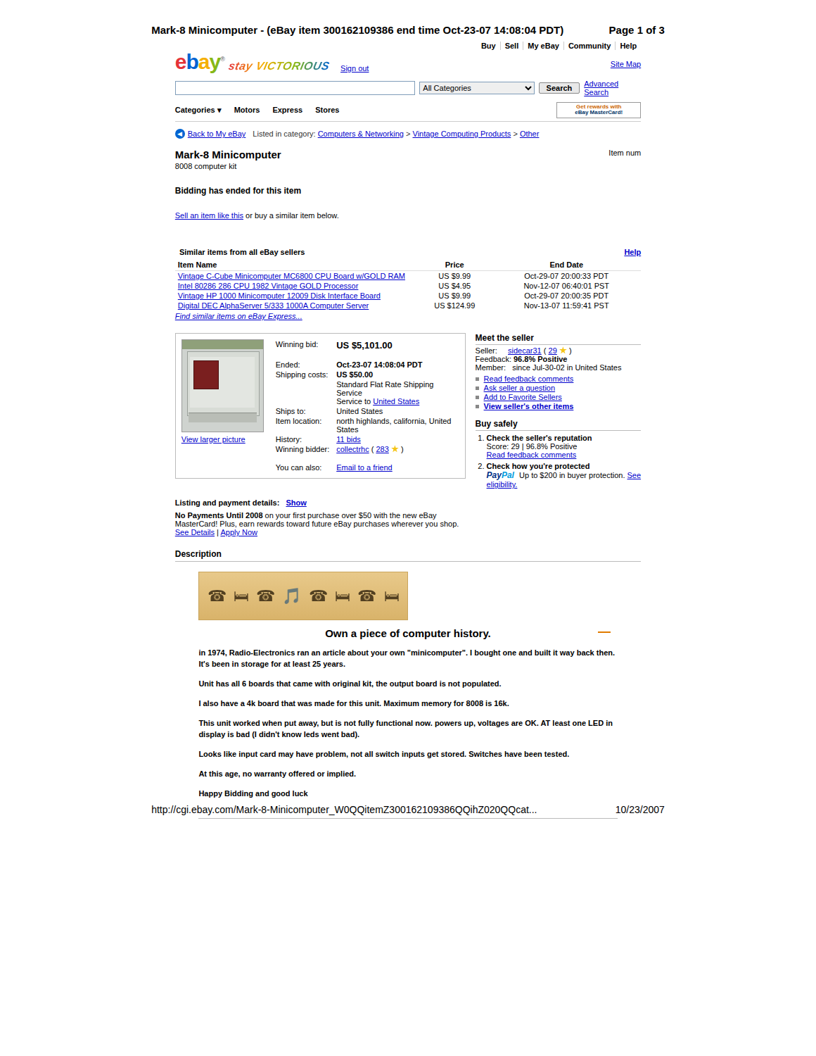Mark-8 Minicomputer - (eBay item 300162109386 end time Oct-23-07 14:08:04 PDT)
Page 1 of 3
Buy Sell My eBay Community Help
ebay®
stay VICTORIOUS
Sign out
Site Map
All Categories Search Advanced Search
Categories ▾ Motors Express Stores
Get rewards with
eBay MasterCard!
◀Back to My eBay Listed in category: Computers & Networking > Vintage Computing Products > Other
Item num
Mark-8 Minicomputer
8008 computer kit
Bidding has ended for this item
Sell an item like this or buy a similar item below.
Similar items from all eBay sellers
Help
| Item Name | Price | End Date |
| --- | --- | --- |
| Vintage C-Cube Minicomputer MC6800 CPU Board w/GOLD RAM | US $9.99 | Oct-29-07 20:00:33 PDT |
| Intel 80286 286 CPU 1982 Vintage GOLD Processor | US $4.95 | Nov-12-07 06:40:01 PST |
| Vintage HP 1000 Minicomputer 12009 Disk Interface Board | US $9.99 | Oct-29-07 20:00:35 PDT |
| Digital DEC AlphaServer 5/333 1000A Computer Server | US $124.99 | Nov-13-07 11:59:41 PST |
Find similar items on eBay Express...
View larger picture
| Winning bid: | US $5,101.00 |
| Ended: | Oct-23-07 14:08:04 PDT |
| Shipping costs: | US $50.00 |
| | Standard Flat Rate Shipping Service Service to United States |
| Ships to: | United States |
| Item location: | north highlands, california, United States |
| History: | 11 bids |
| Winning bidder: | collectrhc ( 283 ) |
| You can also: | Email to a friend |
Meet the seller
Seller: sidecar31 ( 29 )
Feedback: 96.8% Positive
Member: since Jul-30-02 in United States
Read feedback comments
Ask seller a question
Add to Favorite Sellers
View seller's other items
Buy safely
Check the seller's reputation
Score: 29 | 96.8% Positive
Read feedback comments
Check how you're protected
PayPal Up to $200 in buyer protection. See eligibility.
Listing and payment details: Show
No Payments Until 2008 on your first purchase over $50 with the new eBay MasterCard! Plus, earn rewards toward future eBay purchases wherever you shop. See Details | Apply Now
Description
☎ 🛏 ☎ 🎵 ☎ 🛏 ☎ 🛏
Own a piece of computer history.
in 1974, Radio-Electronics ran an article about your own "minicomputer". I bought one and built it way back then. It's been in storage for at least 25 years.
Unit has all 6 boards that came with original kit, the output board is not populated.
I also have a 4k board that was made for this unit. Maximum memory for 8008 is 16k.
This unit worked when put away, but is not fully functional now. powers up, voltages are OK. AT least one LED in display is bad (I didn't know leds went bad).
Looks like input card may have problem, not all switch inputs get stored. Switches have been tested.
At this age, no warranty offered or implied.
Happy Bidding and good luck
http://cgi.ebay.com/Mark-8-Minicomputer_W0QQitemZ300162109386QQihZ020QQcat...
10/23/2007